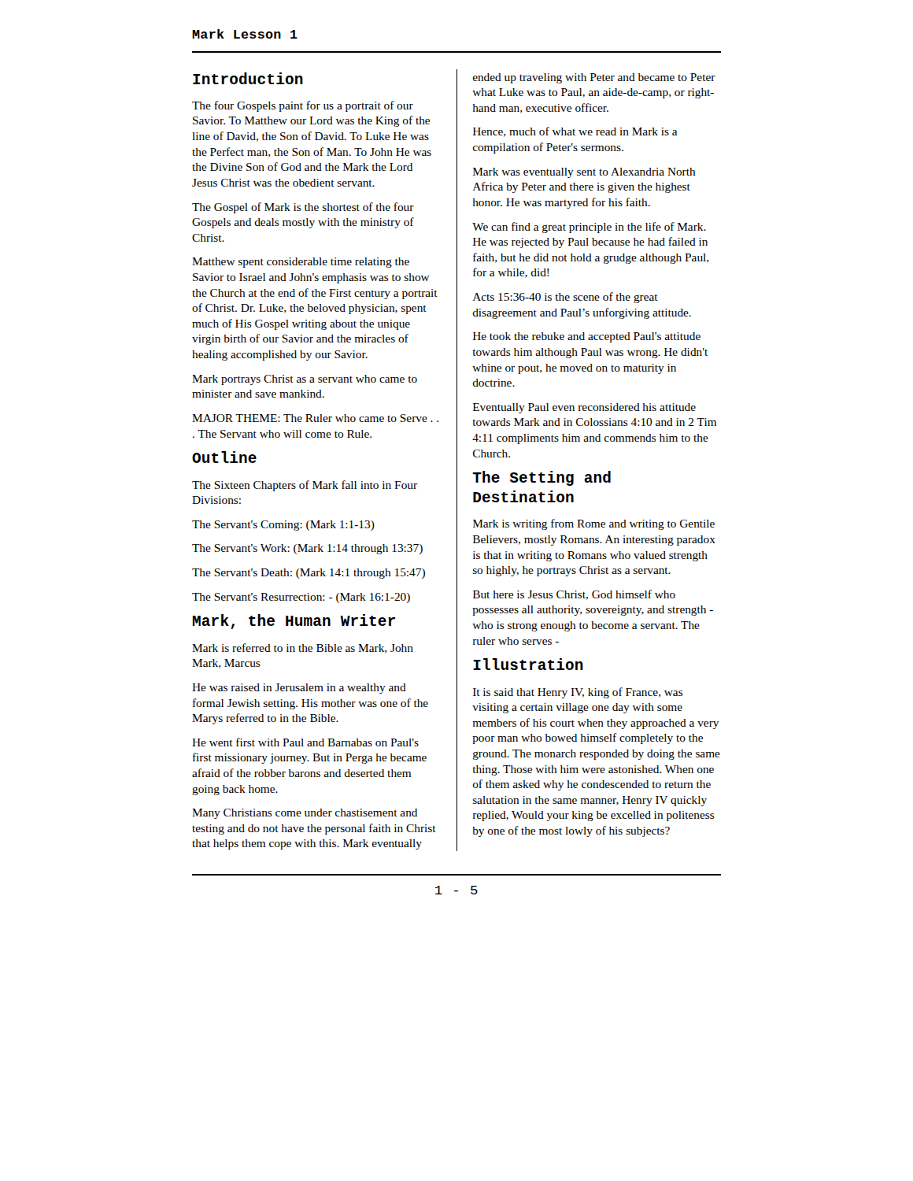Mark Lesson 1
Introduction
The four Gospels paint for us a portrait of our Savior. To Matthew our Lord was the King of the line of David, the Son of David. To Luke He was the Perfect man, the Son of Man. To John He was the Divine Son of God and the Mark the Lord Jesus Christ was the obedient servant.
The Gospel of Mark is the shortest of the four Gospels and deals mostly with the ministry of Christ.
Matthew spent considerable time relating the Savior to Israel and John's emphasis was to show the Church at the end of the First century a portrait of Christ. Dr. Luke, the beloved physician, spent much of His Gospel writing about the unique virgin birth of our Savior and the miracles of healing accomplished by our Savior.
Mark portrays Christ as a servant who came to minister and save mankind.
MAJOR THEME: The Ruler who came to Serve . . . The Servant who will come to Rule.
Outline
The Sixteen Chapters of Mark fall into in Four Divisions:
The Servant's Coming: (Mark 1:1-13)
The Servant's Work: (Mark 1:14 through 13:37)
The Servant's Death: (Mark 14:1 through 15:47)
The Servant's Resurrection: - (Mark 16:1-20)
Mark, the Human Writer
Mark is referred to in the Bible as Mark, John Mark, Marcus
He was raised in Jerusalem in a wealthy and formal Jewish setting. His mother was one of the Marys referred to in the Bible.
He went first with Paul and Barnabas on Paul's first missionary journey. But in Perga he became afraid of the robber barons and deserted them going back home.
Many Christians come under chastisement and testing and do not have the personal faith in Christ that helps them cope with this. Mark eventually ended up traveling with Peter and became to Peter what Luke was to Paul, an aide-de-camp, or right-hand man, executive officer.
Hence, much of what we read in Mark is a compilation of Peter's sermons.
Mark was eventually sent to Alexandria North Africa by Peter and there is given the highest honor. He was martyred for his faith.
We can find a great principle in the life of Mark. He was rejected by Paul because he had failed in faith, but he did not hold a grudge although Paul, for a while, did!
Acts 15:36-40 is the scene of the great disagreement and Paul’s unforgiving attitude.
He took the rebuke and accepted Paul's attitude towards him although Paul was wrong. He didn't whine or pout, he moved on to maturity in doctrine.
Eventually Paul even reconsidered his attitude towards Mark and in Colossians 4:10 and in 2 Tim 4:11 compliments him and commends him to the Church.
The Setting and Destination
Mark is writing from Rome and writing to Gentile Believers, mostly Romans. An interesting paradox is that in writing to Romans who valued strength so highly, he portrays Christ as a servant.
But here is Jesus Christ, God himself who possesses all authority, sovereignty, and strength - who is strong enough to become a servant. The ruler who serves -
Illustration
It is said that Henry IV, king of France, was visiting a certain village one day with some members of his court when they approached a very poor man who bowed himself completely to the ground. The monarch responded by doing the same thing. Those with him were astonished. When one of them asked why he condescended to return the salutation in the same manner, Henry IV quickly replied, Would your king be excelled in politeness by one of the most lowly of his subjects?
1 - 5